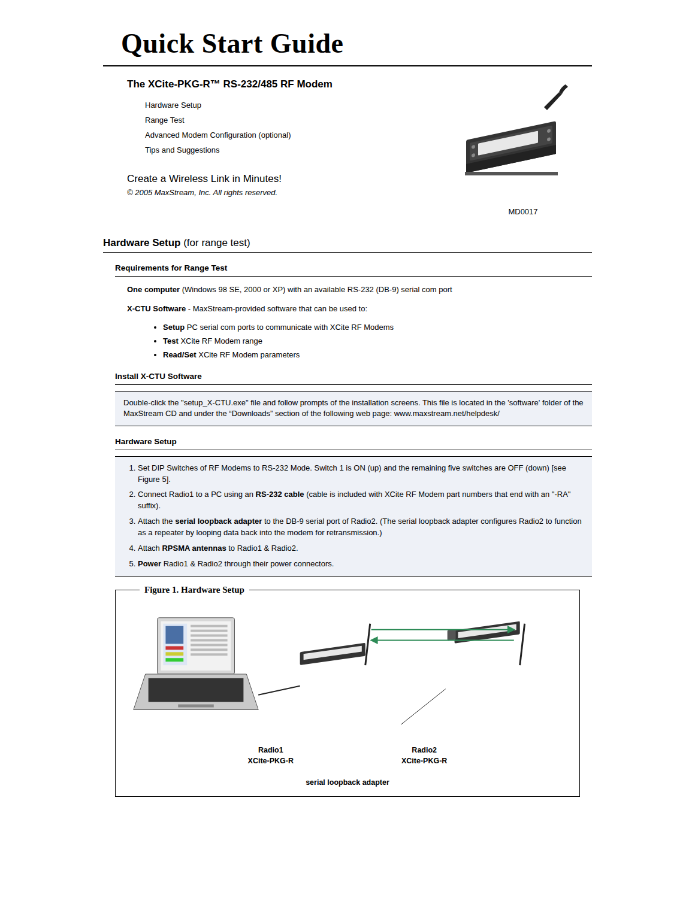Quick Start Guide
The XCite-PKG-R™ RS-232/485 RF Modem
Hardware Setup
Range Test
Advanced Modem Configuration (optional)
Tips and Suggestions
Create a Wireless Link in Minutes!
© 2005 MaxStream, Inc. All rights reserved.
MD0017
Hardware Setup (for range test)
Requirements for Range Test
One computer (Windows 98 SE, 2000 or XP) with an available RS-232 (DB-9) serial com port
X-CTU Software - MaxStream-provided software that can be used to:
Setup PC serial com ports to communicate with XCite RF Modems
Test XCite RF Modem range
Read/Set XCite RF Modem parameters
Install X-CTU Software
Double-click the "setup_X-CTU.exe" file and follow prompts of the installation screens. This file is located in the 'software' folder of the MaxStream CD and under the “Downloads” section of the following web page: www.maxstream.net/helpdesk/
Hardware Setup
Set DIP Switches of RF Modems to RS-232 Mode. Switch 1 is ON (up) and the remaining five switches are OFF (down) [see Figure 5].
Connect Radio1 to a PC using an RS-232 cable (cable is included with XCite RF Modem part numbers that end with an "-RA" suffix).
Attach the serial loopback adapter to the DB-9 serial port of Radio2. (The serial loopback adapter configures Radio2 to function as a repeater by looping data back into the modem for retransmission.)
Attach RPSMA antennas to Radio1 & Radio2.
Power Radio1 & Radio2 through their power connectors.
Figure 1. Hardware Setup
Radio1
XCite-PKG-R
Radio2
XCite-PKG-R
serial loopback adapter